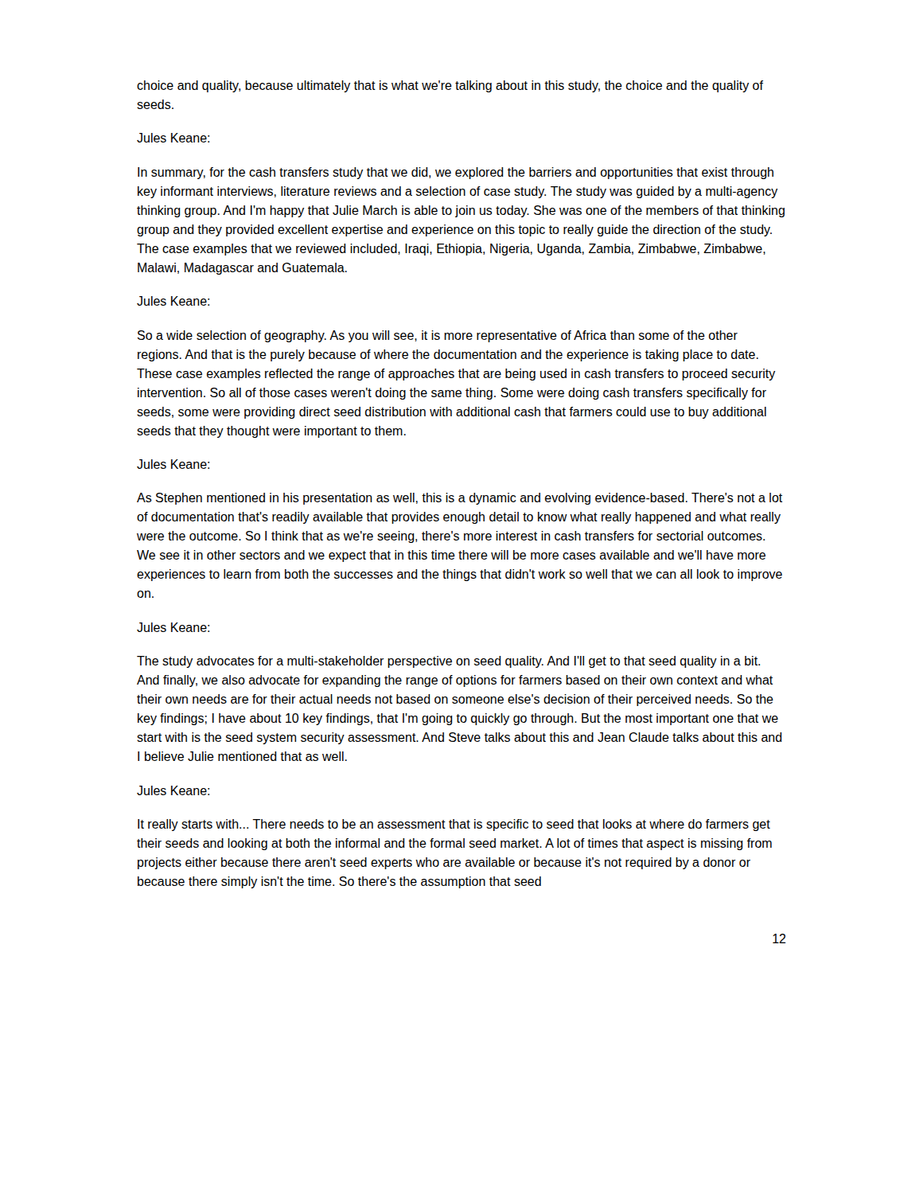choice and quality, because ultimately that is what we're talking about in this study, the choice and the quality of seeds.
Jules Keane:
In summary, for the cash transfers study that we did, we explored the barriers and opportunities that exist through key informant interviews, literature reviews and a selection of case study. The study was guided by a multi-agency thinking group. And I'm happy that Julie March is able to join us today. She was one of the members of that thinking group and they provided excellent expertise and experience on this topic to really guide the direction of the study. The case examples that we reviewed included, Iraqi, Ethiopia, Nigeria, Uganda, Zambia, Zimbabwe, Zimbabwe, Malawi, Madagascar and Guatemala.
Jules Keane:
So a wide selection of geography. As you will see, it is more representative of Africa than some of the other regions. And that is the purely because of where the documentation and the experience is taking place to date. These case examples reflected the range of approaches that are being used in cash transfers to proceed security intervention. So all of those cases weren't doing the same thing. Some were doing cash transfers specifically for seeds, some were providing direct seed distribution with additional cash that farmers could use to buy additional seeds that they thought were important to them.
Jules Keane:
As Stephen mentioned in his presentation as well, this is a dynamic and evolving evidence-based. There's not a lot of documentation that's readily available that provides enough detail to know what really happened and what really were the outcome. So I think that as we're seeing, there's more interest in cash transfers for sectorial outcomes. We see it in other sectors and we expect that in this time there will be more cases available and we'll have more experiences to learn from both the successes and the things that didn't work so well that we can all look to improve on.
Jules Keane:
The study advocates for a multi-stakeholder perspective on seed quality. And I'll get to that seed quality in a bit. And finally, we also advocate for expanding the range of options for farmers based on their own context and what their own needs are for their actual needs not based on someone else's decision of their perceived needs. So the key findings; I have about 10 key findings, that I'm going to quickly go through. But the most important one that we start with is the seed system security assessment. And Steve talks about this and Jean Claude talks about this and I believe Julie mentioned that as well.
Jules Keane:
It really starts with... There needs to be an assessment that is specific to seed that looks at where do farmers get their seeds and looking at both the informal and the formal seed market. A lot of times that aspect is missing from projects either because there aren't seed experts who are available or because it's not required by a donor or because there simply isn't the time. So there's the assumption that seed
12